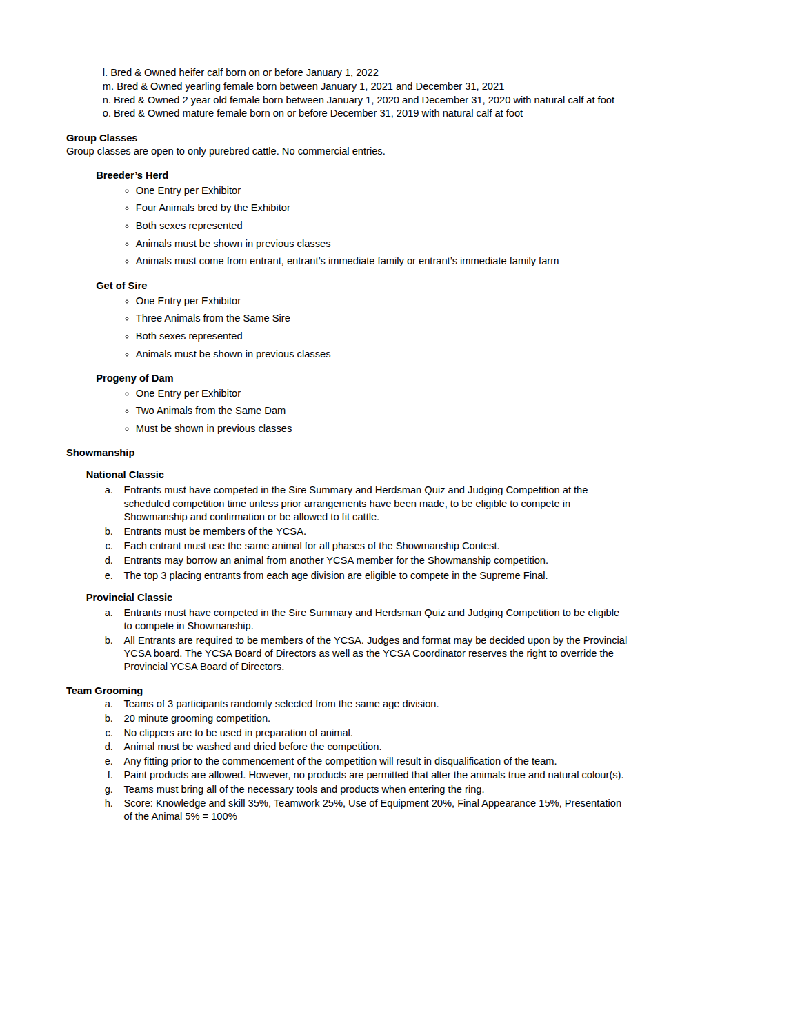l. Bred & Owned heifer calf born on or before January 1, 2022
m. Bred & Owned yearling female born between January 1, 2021 and December 31, 2021
n. Bred & Owned 2 year old female born between January 1, 2020 and December 31, 2020 with natural calf at foot
o. Bred & Owned mature female born on or before December 31, 2019 with natural calf at foot
Group Classes
Group classes are open to only purebred cattle. No commercial entries.
Breeder’s Herd
One Entry per Exhibitor
Four Animals bred by the Exhibitor
Both sexes represented
Animals must be shown in previous classes
Animals must come from entrant, entrant’s immediate family or entrant’s immediate family farm
Get of Sire
One Entry per Exhibitor
Three Animals from the Same Sire
Both sexes represented
Animals must be shown in previous classes
Progeny of Dam
One Entry per Exhibitor
Two Animals from the Same Dam
Must be shown in previous classes
Showmanship
National Classic
Entrants must have competed in the Sire Summary and Herdsman Quiz and Judging Competition at the scheduled competition time unless prior arrangements have been made, to be eligible to compete in Showmanship and confirmation or be allowed to fit cattle.
Entrants must be members of the YCSA.
Each entrant must use the same animal for all phases of the Showmanship Contest.
Entrants may borrow an animal from another YCSA member for the Showmanship competition.
The top 3 placing entrants from each age division are eligible to compete in the Supreme Final.
Provincial Classic
Entrants must have competed in the Sire Summary and Herdsman Quiz and Judging Competition to be eligible to compete in Showmanship.
All Entrants are required to be members of the YCSA. Judges and format may be decided upon by the Provincial YCSA board. The YCSA Board of Directors as well as the YCSA Coordinator reserves the right to override the Provincial YCSA Board of Directors.
Team Grooming
Teams of 3 participants randomly selected from the same age division.
20 minute grooming competition.
No clippers are to be used in preparation of animal.
Animal must be washed and dried before the competition.
Any fitting prior to the commencement of the competition will result in disqualification of the team.
Paint products are allowed. However, no products are permitted that alter the animals true and natural colour(s).
Teams must bring all of the necessary tools and products when entering the ring.
Score: Knowledge and skill 35%, Teamwork 25%, Use of Equipment 20%, Final Appearance 15%, Presentation of the Animal 5% = 100%